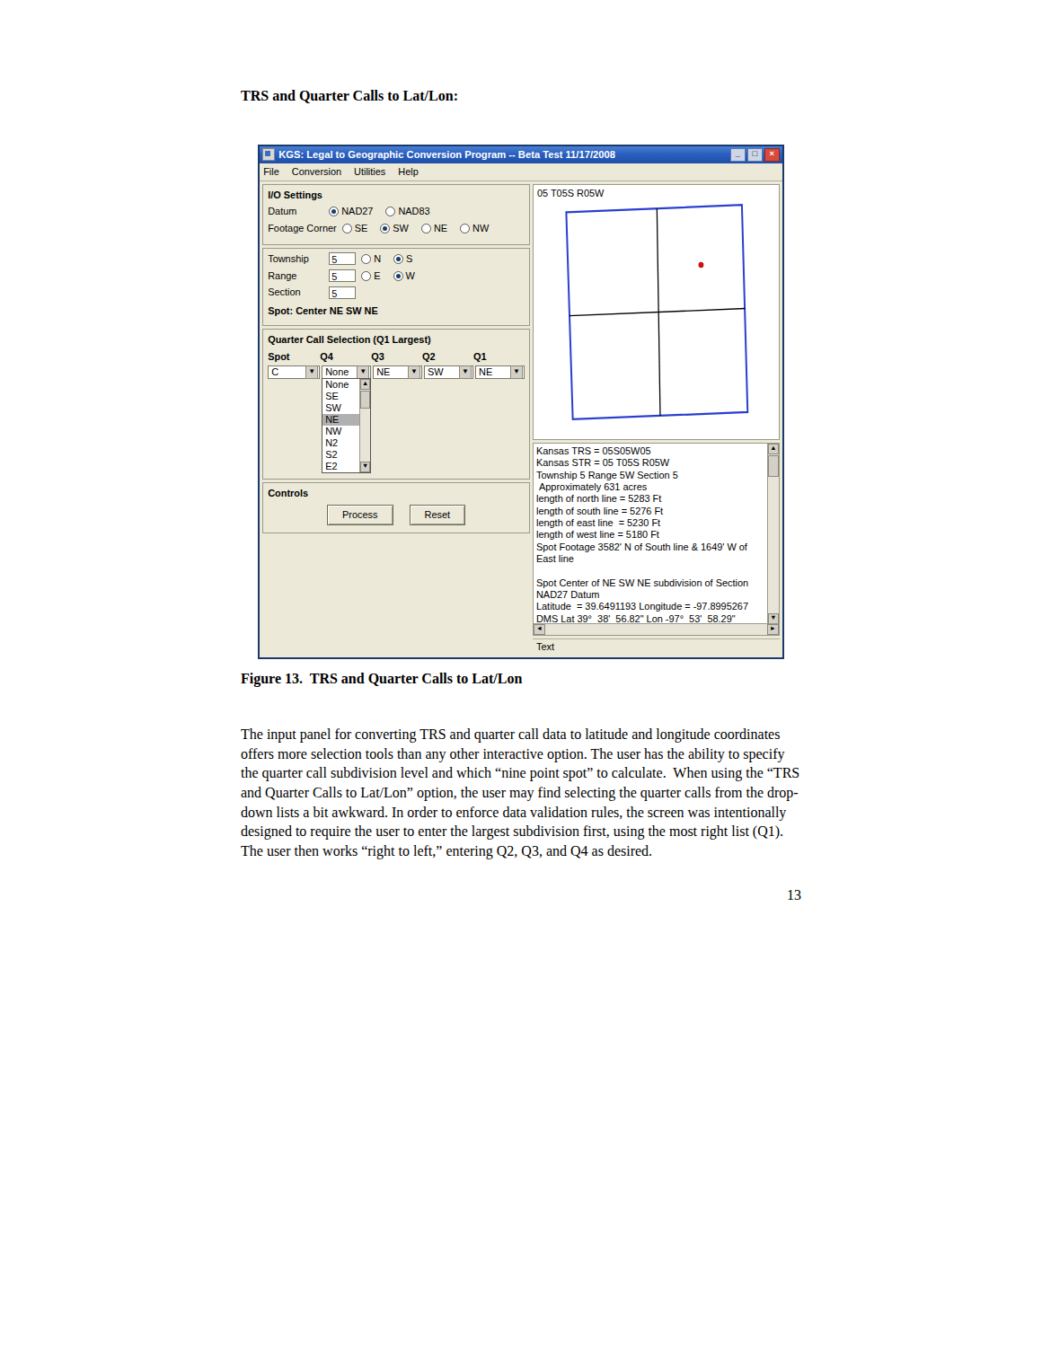TRS and Quarter Calls to Lat/Lon:
KGS: Legal to Geographic Conversion Program -- Beta Test 11/17/2008
_
□
×
File Conversion Utilities Help
I/O Settings
Datum NAD27 NAD83
Footage Corner SE SW NE NW
Township 5 N S
Range 5 E W
Section 5
Spot: Center NE SW NE
Quarter Call Selection (Q1 Largest)
Spot
Q4
Q3
Q2
Q1
C▼
None▼
None
SE
SW
NE
NW
N2
S2
E2
▲
▼
NE▼
SW▼
NE▼
Controls
Process
Reset
05 T05S R05W
Kansas TRS = 05S05W05
Kansas STR = 05 T05S R05W
Township 5 Range 5W Section 5
Approximately 631 acres
length of north line = 5283 Ft
length of south line = 5276 Ft
length of east line = 5230 Ft
length of west line = 5180 Ft
Spot Footage 3582' N of South line & 1649' W of East line
Spot Center of NE SW NE subdivision of Section
NAD27 Datum
Latitude = 39.6491193 Longitude = -97.8995267
DMS Lat 39° 38' 56.82" Lon -97° 53' 58.29"
Deg MM.mm Lat 39° 38.9474' Lon -97° 53.9715'
▲
▼
◄
►
Text
Figure 13. TRS and Quarter Calls to Lat/Lon
The input panel for converting TRS and quarter call data to latitude and longitude coordinates offers more selection tools than any other interactive option. The user has the ability to specify the quarter call subdivision level and which “nine point spot” to calculate. When using the “TRS and Quarter Calls to Lat/Lon” option, the user may find selecting the quarter calls from the drop-down lists a bit awkward. In order to enforce data validation rules, the screen was intentionally designed to require the user to enter the largest subdivision first, using the most right list (Q1). The user then works “right to left,” entering Q2, Q3, and Q4 as desired.
13